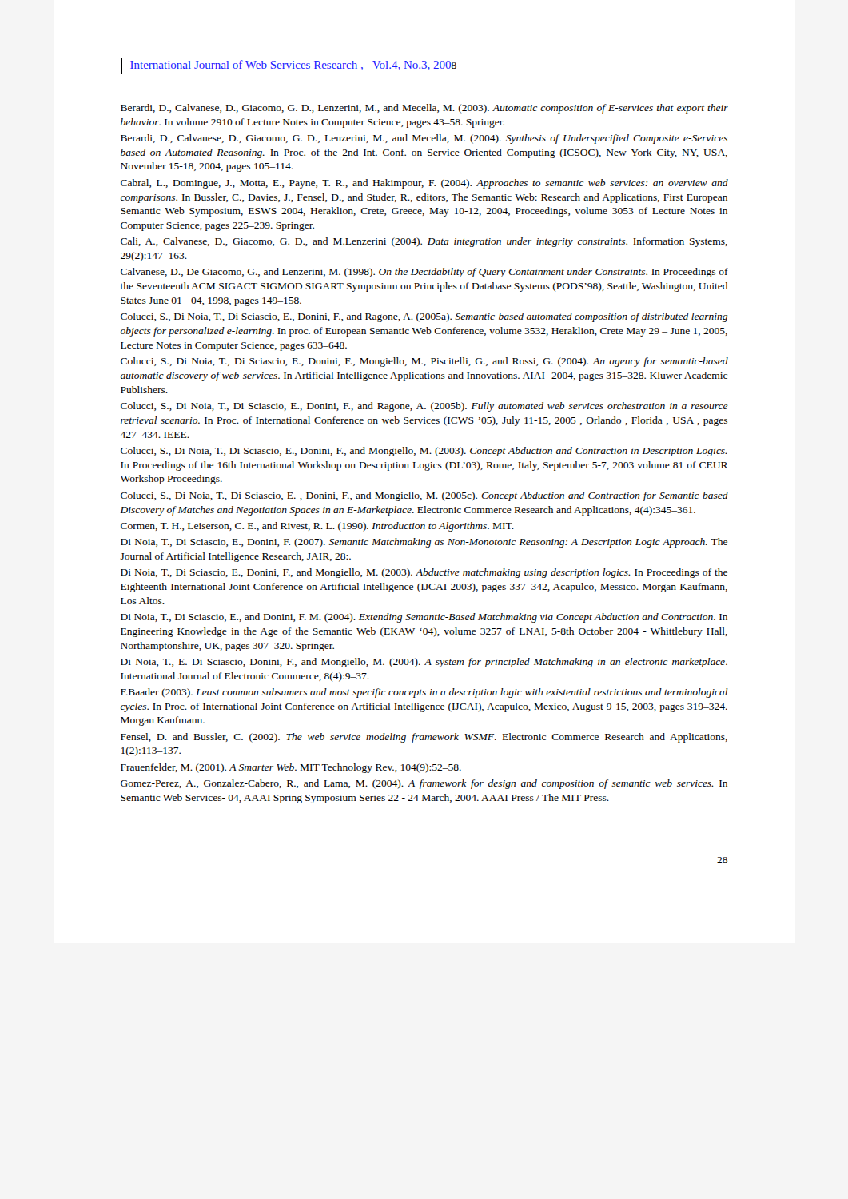International Journal of Web Services Research , Vol.4, No.3, 2008
Berardi, D., Calvanese, D., Giacomo, G. D., Lenzerini, M., and Mecella, M. (2003). Automatic composition of E-services that export their behavior. In volume 2910 of Lecture Notes in Computer Science, pages 43–58. Springer.
Berardi, D., Calvanese, D., Giacomo, G. D., Lenzerini, M., and Mecella, M. (2004). Synthesis of Underspecified Composite e-Services based on Automated Reasoning. In Proc. of the 2nd Int. Conf. on Service Oriented Computing (ICSOC), New York City, NY, USA, November 15-18, 2004, pages 105–114.
Cabral, L., Domingue, J., Motta, E., Payne, T. R., and Hakimpour, F. (2004). Approaches to semantic web services: an overview and comparisons. In Bussler, C., Davies, J., Fensel, D., and Studer, R., editors, The Semantic Web: Research and Applications, First European Semantic Web Symposium, ESWS 2004, Heraklion, Crete, Greece, May 10-12, 2004, Proceedings, volume 3053 of Lecture Notes in Computer Science, pages 225–239. Springer.
Cali, A., Calvanese, D., Giacomo, G. D., and M.Lenzerini (2004). Data integration under integrity constraints. Information Systems, 29(2):147–163.
Calvanese, D., De Giacomo, G., and Lenzerini, M. (1998). On the Decidability of Query Containment under Constraints. In Proceedings of the Seventeenth ACM SIGACT SIGMOD SIGART Symposium on Principles of Database Systems (PODS’98), Seattle, Washington, United States June 01 - 04, 1998, pages 149–158.
Colucci, S., Di Noia, T., Di Sciascio, E., Donini, F., and Ragone, A. (2005a). Semantic-based automated composition of distributed learning objects for personalized e-learning. In proc. of European Semantic Web Conference, volume 3532, Heraklion, Crete May 29 – June 1, 2005, Lecture Notes in Computer Science, pages 633–648.
Colucci, S., Di Noia, T., Di Sciascio, E., Donini, F., Mongiello, M., Piscitelli, G., and Rossi, G. (2004). An agency for semantic-based automatic discovery of web-services. In Artificial Intelligence Applications and Innovations. AIAI- 2004, pages 315–328. Kluwer Academic Publishers.
Colucci, S., Di Noia, T., Di Sciascio, E., Donini, F., and Ragone, A. (2005b). Fully automated web services orchestration in a resource retrieval scenario. In Proc. of International Conference on web Services (ICWS ’05), July 11-15, 2005 , Orlando , Florida , USA , pages 427–434. IEEE.
Colucci, S., Di Noia, T., Di Sciascio, E., Donini, F., and Mongiello, M. (2003). Concept Abduction and Contraction in Description Logics. In Proceedings of the 16th International Workshop on Description Logics (DL’03), Rome, Italy, September 5-7, 2003 volume 81 of CEUR Workshop Proceedings.
Colucci, S., Di Noia, T., Di Sciascio, E. , Donini, F., and Mongiello, M. (2005c). Concept Abduction and Contraction for Semantic-based Discovery of Matches and Negotiation Spaces in an E-Marketplace. Electronic Commerce Research and Applications, 4(4):345–361.
Cormen, T. H., Leiserson, C. E., and Rivest, R. L. (1990). Introduction to Algorithms. MIT.
Di Noia, T., Di Sciascio, E., Donini, F. (2007). Semantic Matchmaking as Non-Monotonic Reasoning: A Description Logic Approach. The Journal of Artificial Intelligence Research, JAIR, 28:.
Di Noia, T., Di Sciascio, E., Donini, F., and Mongiello, M. (2003). Abductive matchmaking using description logics. In Proceedings of the Eighteenth International Joint Conference on Artificial Intelligence (IJCAI 2003), pages 337–342, Acapulco, Messico. Morgan Kaufmann, Los Altos.
Di Noia, T., Di Sciascio, E., and Donini, F. M. (2004). Extending Semantic-Based Matchmaking via Concept Abduction and Contraction. In Engineering Knowledge in the Age of the Semantic Web (EKAW ‘04), volume 3257 of LNAI, 5-8th October 2004 - Whittlebury Hall, Northamptonshire, UK, pages 307–320. Springer.
Di Noia, T., E. Di Sciascio, Donini, F., and Mongiello, M. (2004). A system for principled Matchmaking in an electronic marketplace. International Journal of Electronic Commerce, 8(4):9–37.
F.Baader (2003). Least common subsumers and most specific concepts in a description logic with existential restrictions and terminological cycles. In Proc. of International Joint Conference on Artificial Intelligence (IJCAI), Acapulco, Mexico, August 9-15, 2003, pages 319–324. Morgan Kaufmann.
Fensel, D. and Bussler, C. (2002). The web service modeling framework WSMF. Electronic Commerce Research and Applications, 1(2):113–137.
Frauenfelder, M. (2001). A Smarter Web. MIT Technology Rev., 104(9):52–58.
Gomez-Perez, A., Gonzalez-Cabero, R., and Lama, M. (2004). A framework for design and composition of semantic web services. In Semantic Web Services- 04, AAAI Spring Symposium Series 22 - 24 March, 2004. AAAI Press / The MIT Press.
28